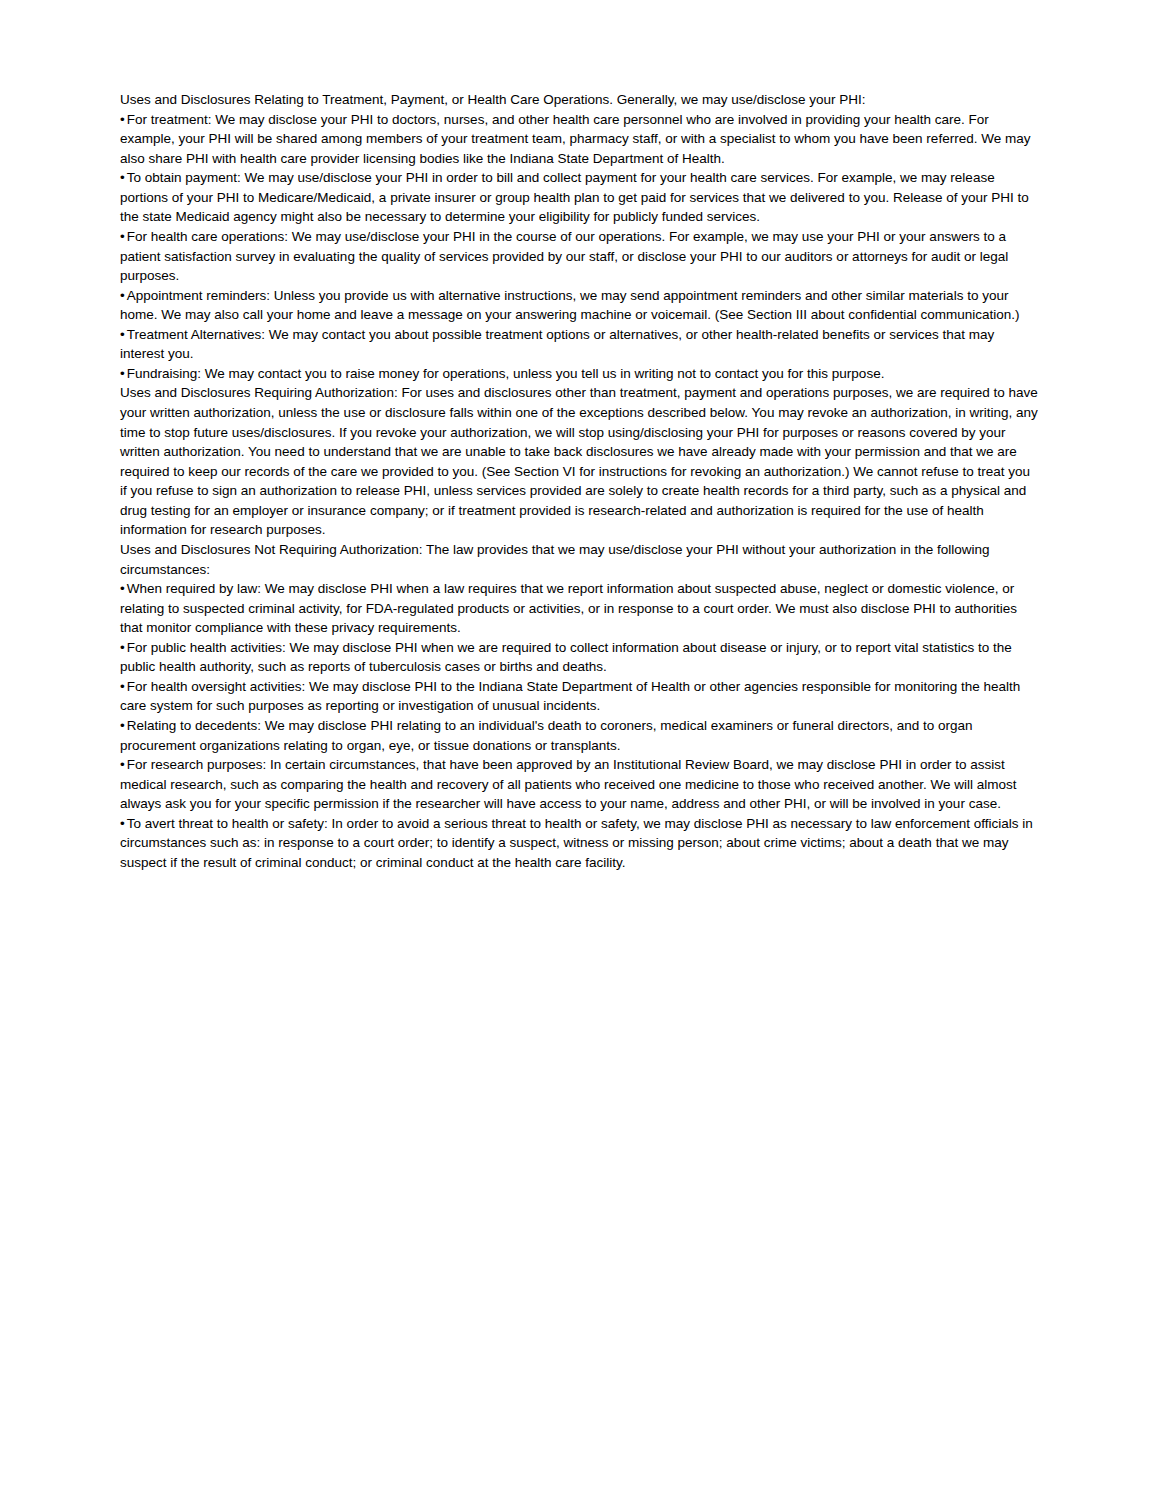Uses and Disclosures Relating to Treatment, Payment, or Health Care Operations. Generally, we may use/disclose your PHI:
For treatment: We may disclose your PHI to doctors, nurses, and other health care personnel who are involved in providing your health care. For example, your PHI will be shared among members of your treatment team, pharmacy staff, or with a specialist to whom you have been referred. We may also share PHI with health care provider licensing bodies like the Indiana State Department of Health.
To obtain payment: We may use/disclose your PHI in order to bill and collect payment for your health care services. For example, we may release portions of your PHI to Medicare/Medicaid, a private insurer or group health plan to get paid for services that we delivered to you. Release of your PHI to the state Medicaid agency might also be necessary to determine your eligibility for publicly funded services.
For health care operations: We may use/disclose your PHI in the course of our operations. For example, we may use your PHI or your answers to a patient satisfaction survey in evaluating the quality of services provided by our staff, or disclose your PHI to our auditors or attorneys for audit or legal purposes.
Appointment reminders: Unless you provide us with alternative instructions, we may send appointment reminders and other similar materials to your home. We may also call your home and leave a message on your answering machine or voicemail. (See Section III about confidential communication.)
Treatment Alternatives: We may contact you about possible treatment options or alternatives, or other health-related benefits or services that may interest you.
Fundraising: We may contact you to raise money for operations, unless you tell us in writing not to contact you for this purpose.
Uses and Disclosures Requiring Authorization: For uses and disclosures other than treatment, payment and operations purposes, we are required to have your written authorization, unless the use or disclosure falls within one of the exceptions described below. You may revoke an authorization, in writing, any time to stop future uses/disclosures. If you revoke your authorization, we will stop using/disclosing your PHI for purposes or reasons covered by your written authorization. You need to understand that we are unable to take back disclosures we have already made with your permission and that we are required to keep our records of the care we provided to you. (See Section VI for instructions for revoking an authorization.) We cannot refuse to treat you if you refuse to sign an authorization to release PHI, unless services provided are solely to create health records for a third party, such as a physical and drug testing for an employer or insurance company; or if treatment provided is research-related and authorization is required for the use of health information for research purposes.
Uses and Disclosures Not Requiring Authorization: The law provides that we may use/disclose your PHI without your authorization in the following circumstances:
When required by law: We may disclose PHI when a law requires that we report information about suspected abuse, neglect or domestic violence, or relating to suspected criminal activity, for FDA-regulated products or activities, or in response to a court order. We must also disclose PHI to authorities that monitor compliance with these privacy requirements.
For public health activities: We may disclose PHI when we are required to collect information about disease or injury, or to report vital statistics to the public health authority, such as reports of tuberculosis cases or births and deaths.
For health oversight activities: We may disclose PHI to the Indiana State Department of Health or other agencies responsible for monitoring the health care system for such purposes as reporting or investigation of unusual incidents.
Relating to decedents: We may disclose PHI relating to an individual's death to coroners, medical examiners or funeral directors, and to organ procurement organizations relating to organ, eye, or tissue donations or transplants.
For research purposes: In certain circumstances, that have been approved by an Institutional Review Board, we may disclose PHI in order to assist medical research, such as comparing the health and recovery of all patients who received one medicine to those who received another. We will almost always ask you for your specific permission if the researcher will have access to your name, address and other PHI, or will be involved in your case.
To avert threat to health or safety: In order to avoid a serious threat to health or safety, we may disclose PHI as necessary to law enforcement officials in circumstances such as: in response to a court order; to identify a suspect, witness or missing person; about crime victims; about a death that we may suspect if the result of criminal conduct; or criminal conduct at the health care facility.